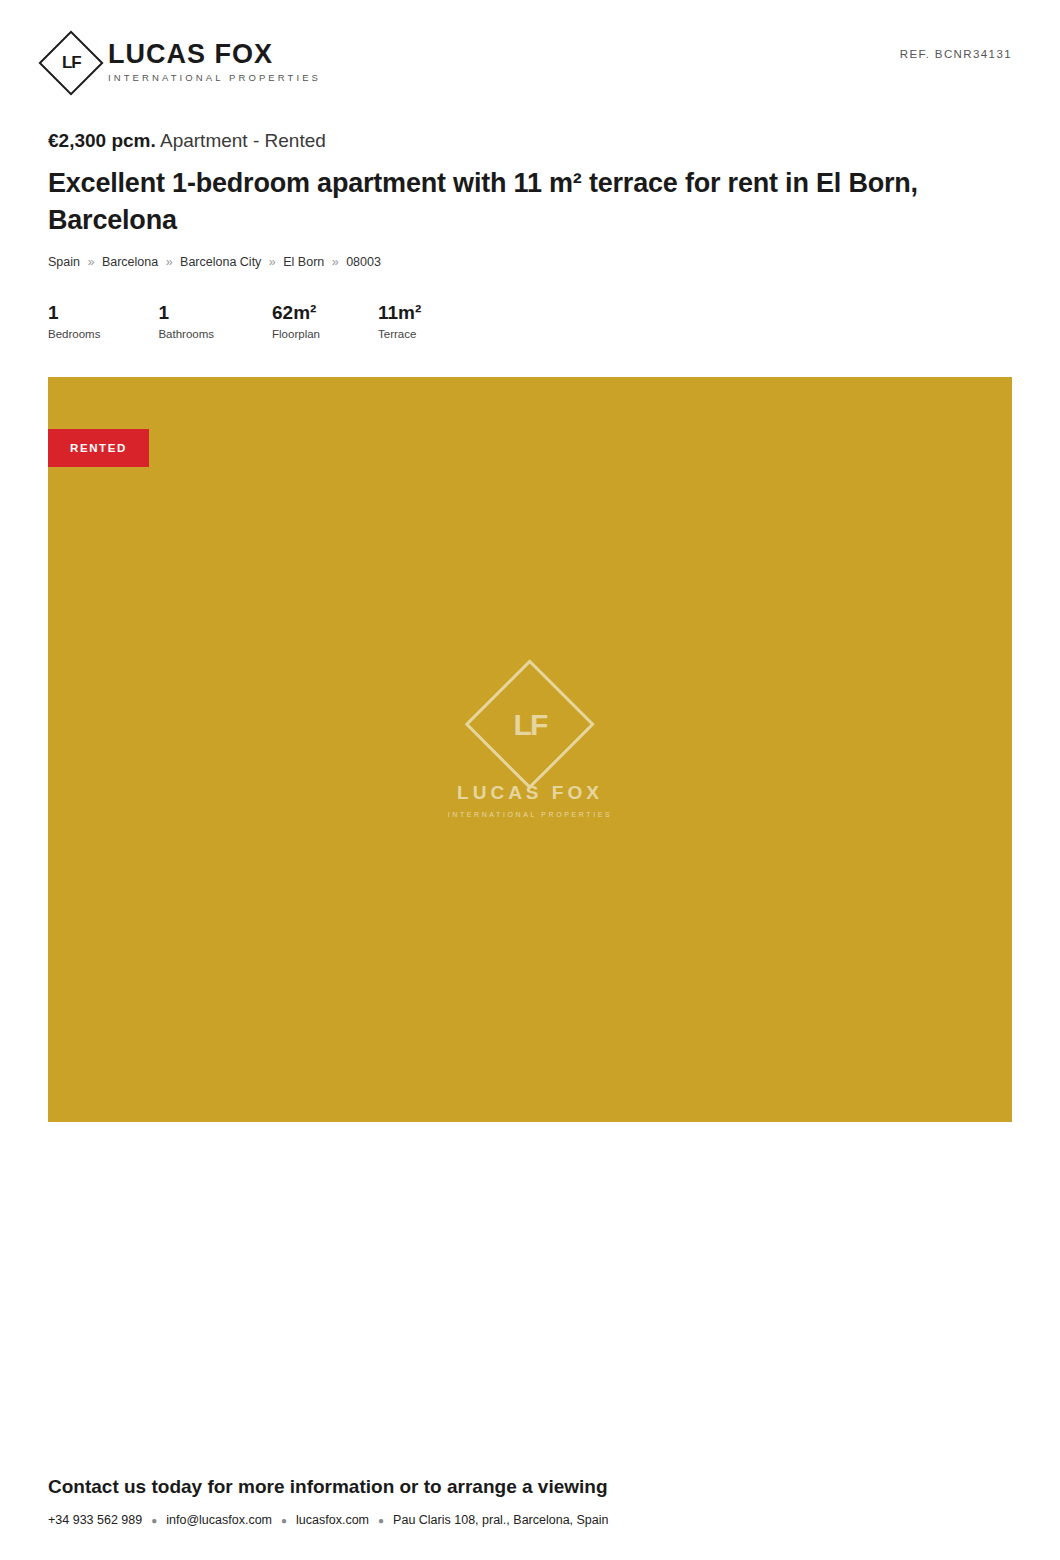LF
LUCAS FOX
INTERNATIONAL PROPERTIES
REF. BCNR34131
€2,300 pcm. Apartment - Rented
Excellent 1-bedroom apartment with 11 m² terrace for rent in El Born, Barcelona
Spain » Barcelona » Barcelona City » El Born » 08003
1
Bedrooms
1
Bathrooms
62m²
Floorplan
11m²
Terrace
RENTED
LF
LUCAS FOX
INTERNATIONAL PROPERTIES
LF
LUCAS FOX
LF
LUCAS FOX
LF
LUCAS FOX
Contact us today for more information or to arrange a viewing
+34 933 562 989 ● info@lucasfox.com ● lucasfox.com ● Pau Claris 108, pral., Barcelona, Spain